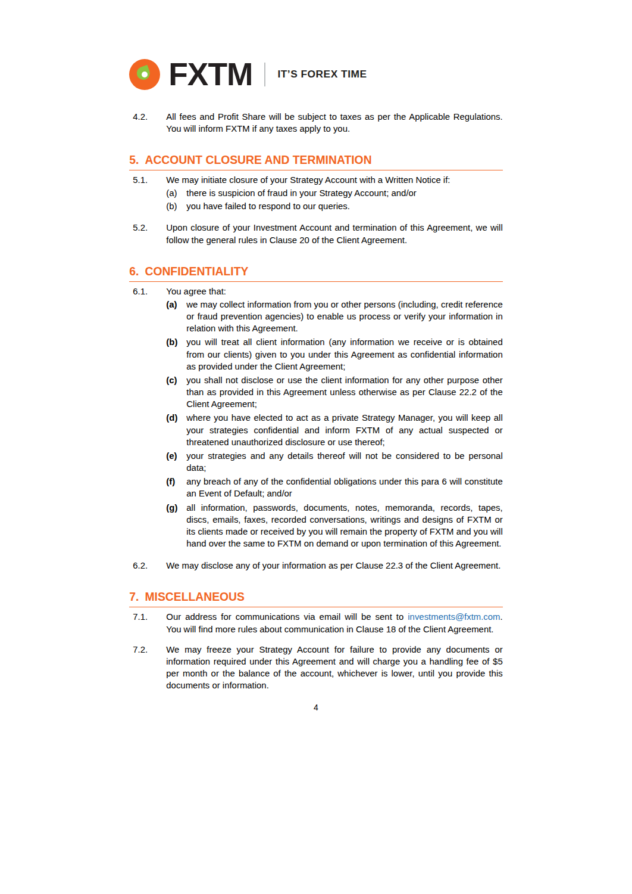FXTM
IT’S FOREX TIME
4.2.
All fees and Profit Share will be subject to taxes as per the Applicable Regulations. You will inform FXTM if any taxes apply to you.
5. ACCOUNT CLOSURE AND TERMINATION
5.1.
We may initiate closure of your Strategy Account with a Written Notice if:
(a) there is suspicion of fraud in your Strategy Account; and/or
(b) you have failed to respond to our queries.
5.2.
Upon closure of your Investment Account and termination of this Agreement, we will follow the general rules in Clause 20 of the Client Agreement.
6. CONFIDENTIALITY
6.1.
You agree that:
(a) we may collect information from you or other persons (including, credit reference or fraud prevention agencies) to enable us process or verify your information in relation with this Agreement.
(b) you will treat all client information (any information we receive or is obtained from our clients) given to you under this Agreement as confidential information as provided under the Client Agreement;
(c) you shall not disclose or use the client information for any other purpose other than as provided in this Agreement unless otherwise as per Clause 22.2 of the Client Agreement;
(d) where you have elected to act as a private Strategy Manager, you will keep all your strategies confidential and inform FXTM of any actual suspected or threatened unauthorized disclosure or use thereof;
(e) your strategies and any details thereof will not be considered to be personal data;
(f) any breach of any of the confidential obligations under this para 6 will constitute an Event of Default; and/or
(g) all information, passwords, documents, notes, memoranda, records, tapes, discs, emails, faxes, recorded conversations, writings and designs of FXTM or its clients made or received by you will remain the property of FXTM and you will hand over the same to FXTM on demand or upon termination of this Agreement.
6.2.
We may disclose any of your information as per Clause 22.3 of the Client Agreement.
7. MISCELLANEOUS
7.1.
Our address for communications via email will be sent to investments@fxtm.com. You will find more rules about communication in Clause 18 of the Client Agreement.
7.2.
We may freeze your Strategy Account for failure to provide any documents or information required under this Agreement and will charge you a handling fee of $5 per month or the balance of the account, whichever is lower, until you provide this documents or information.
4